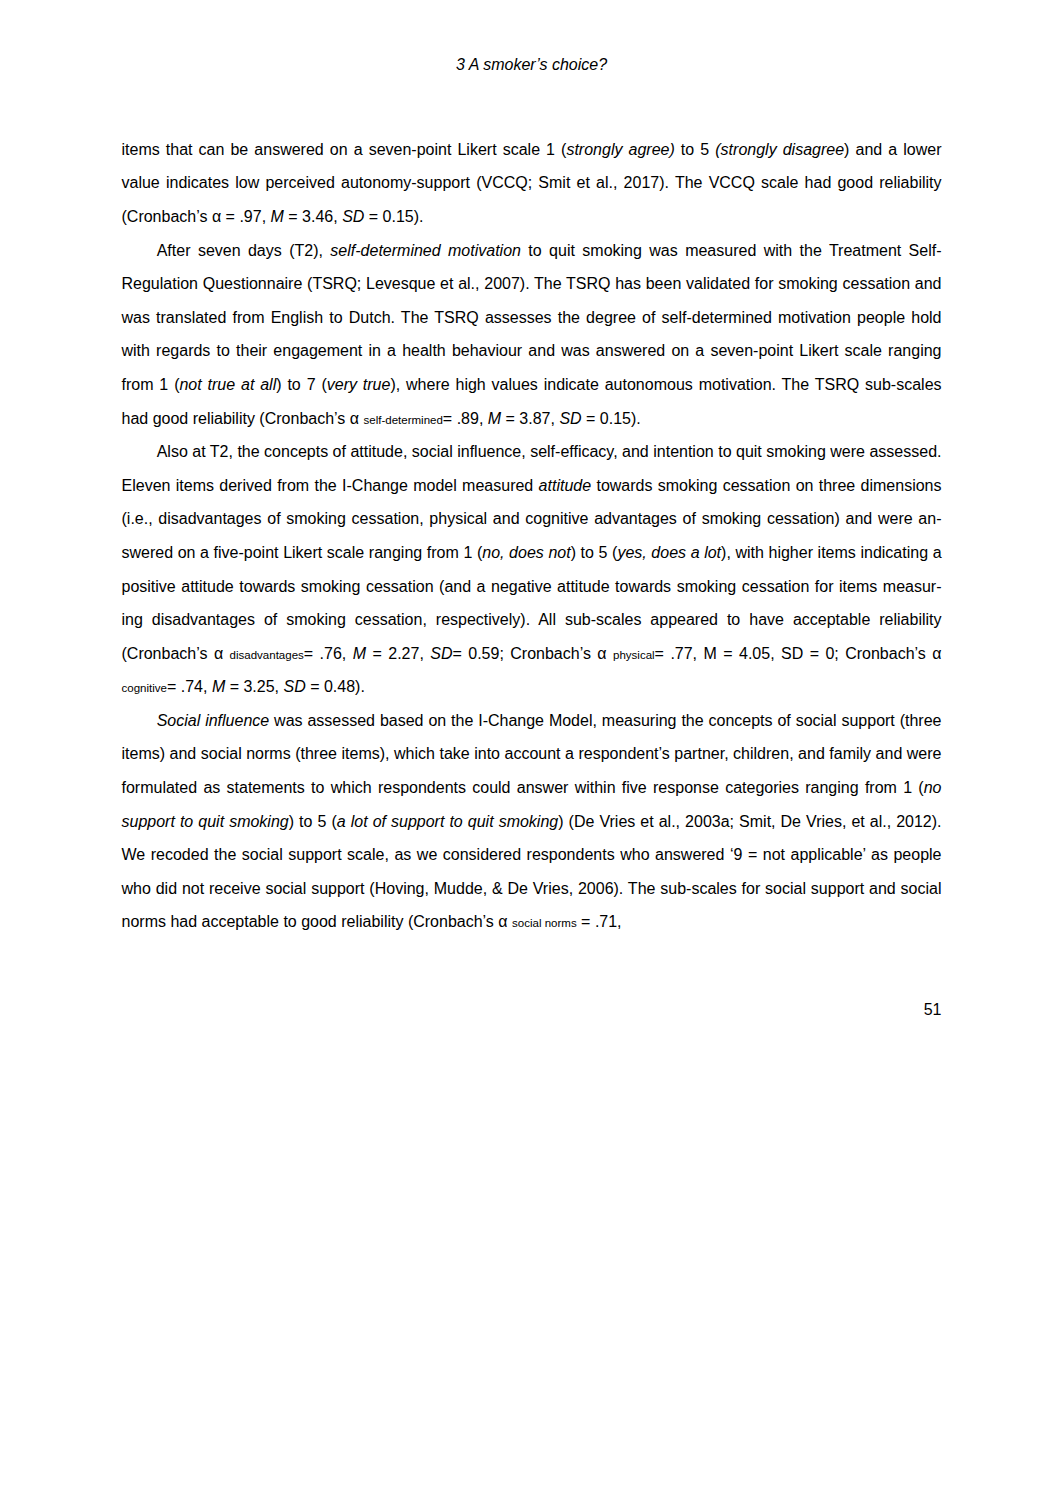3 A smoker’s choice?
items that can be answered on a seven-point Likert scale 1 (strongly agree) to 5 (strongly disagree) and a lower value indicates low perceived autonomy-support (VCCQ; Smit et al., 2017). The VCCQ scale had good reliability (Cronbach’s α = .97, M = 3.46, SD = 0.15).
After seven days (T2), self-determined motivation to quit smoking was measured with the Treatment Self-Regulation Questionnaire (TSRQ; Levesque et al., 2007). The TSRQ has been validated for smoking cessation and was translated from English to Dutch. The TSRQ assesses the degree of self-determined motivation people hold with regards to their engagement in a health behaviour and was answered on a seven-point Likert scale ranging from 1 (not true at all) to 7 (very true), where high values indicate autonomous motivation. The TSRQ sub-scales had good reliability (Cronbach’s α self-determined= .89, M = 3.87, SD = 0.15).
Also at T2, the concepts of attitude, social influence, self-efficacy, and intention to quit smoking were assessed. Eleven items derived from the I-Change model measured attitude towards smoking cessation on three dimensions (i.e., disadvantages of smoking cessation, physical and cognitive advantages of smoking cessation) and were answered on a five-point Likert scale ranging from 1 (no, does not) to 5 (yes, does a lot), with higher items indicating a positive attitude towards smoking cessation (and a negative attitude towards smoking cessation for items measuring disadvantages of smoking cessation, respectively). All sub-scales appeared to have acceptable reliability (Cronbach’s α disadvantages= .76, M = 2.27, SD= 0.59; Cronbach’s α physical= .77, M = 4.05, SD = 0; Cronbach’s α cognitive= .74, M = 3.25, SD = 0.48).
Social influence was assessed based on the I-Change Model, measuring the concepts of social support (three items) and social norms (three items), which take into account a respondent’s partner, children, and family and were formulated as statements to which respondents could answer within five response categories ranging from 1 (no support to quit smoking) to 5 (a lot of support to quit smoking) (De Vries et al., 2003a; Smit, De Vries, et al., 2012). We recoded the social support scale, as we considered respondents who answered ‘9 = not applicable’ as people who did not receive social support (Hoving, Mudde, & De Vries, 2006). The sub-scales for social support and social norms had acceptable to good reliability (Cronbach’s α social norms = .71,
51